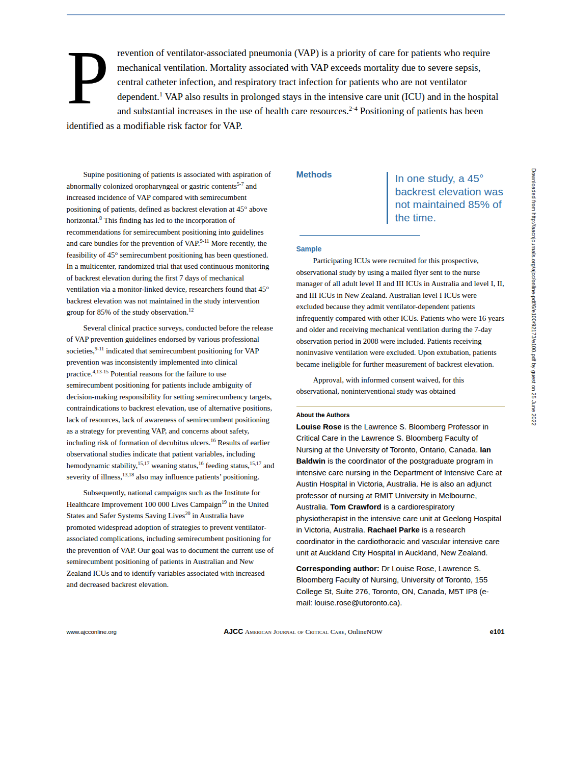Downloaded from http://aacnjournals.org/ajcc/online-pdf/6/e100/92173/e100.pdf by guest on 25 June 2022
Prevention of ventilator-associated pneumonia (VAP) is a priority of care for patients who require mechanical ventilation. Mortality associated with VAP exceeds mortality due to severe sepsis, central catheter infection, and respiratory tract infection for patients who are not ventilator dependent.1 VAP also results in prolonged stays in the intensive care unit (ICU) and in the hospital and substantial increases in the use of health care resources.2-4 Positioning of patients has been identified as a modifiable risk factor for VAP.
Supine positioning of patients is associated with aspiration of abnormally colonized oropharyngeal or gastric contents5-7 and increased incidence of VAP compared with semirecumbent positioning of patients, defined as backrest elevation at 45° above horizontal.8 This finding has led to the incorporation of recommendations for semirecumbent positioning into guidelines and care bundles for the prevention of VAP.9-11 More recently, the feasibility of 45° semirecumbent positioning has been questioned. In a multicenter, randomized trial that used continuous monitoring of backrest elevation during the first 7 days of mechanical ventilation via a monitor-linked device, researchers found that 45° backrest elevation was not maintained in the study intervention group for 85% of the study observation.12
Several clinical practice surveys, conducted before the release of VAP prevention guidelines endorsed by various professional societies,9-11 indicated that semirecumbent positioning for VAP prevention was inconsistently implemented into clinical practice.4,13-15 Potential reasons for the failure to use semirecumbent positioning for patients include ambiguity of decision-making responsibility for setting semirecumbency targets, contraindications to backrest elevation, use of alternative positions, lack of resources, lack of awareness of semirecumbent positioning as a strategy for preventing VAP, and concerns about safety, including risk of formation of decubitus ulcers.16 Results of earlier observational studies indicate that patient variables, including hemodynamic stability,15,17 weaning status,16 feeding status,15,17 and severity of illness,13,18 also may influence patients’ positioning.
Subsequently, national campaigns such as the Institute for Healthcare Improvement 100 000 Lives Campaign19 in the United States and Safer Systems Saving Lives20 in Australia have promoted widespread adoption of strategies to prevent ventilator-associated complications, including semirecumbent positioning for the prevention of VAP. Our goal was to document the current use of semirecumbent positioning of patients in Australian and New Zealand ICUs and to identify variables associated with increased and decreased backrest elevation.
In one study, a 45° backrest elevation was not maintained 85% of the time.
Methods
Sample
Participating ICUs were recruited for this prospective, observational study by using a mailed flyer sent to the nurse manager of all adult level II and III ICUs in Australia and level I, II, and III ICUs in New Zealand. Australian level I ICUs were excluded because they admit ventilator-dependent patients infrequently compared with other ICUs. Patients who were 16 years and older and receiving mechanical ventilation during the 7-day observation period in 2008 were included. Patients receiving noninvasive ventilation were excluded. Upon extubation, patients became ineligible for further measurement of backrest elevation.
Approval, with informed consent waived, for this observational, noninterventional study was obtained
About the Authors
Louise Rose is the Lawrence S. Bloomberg Professor in Critical Care in the Lawrence S. Bloomberg Faculty of Nursing at the University of Toronto, Ontario, Canada. Ian Baldwin is the coordinator of the postgraduate program in intensive care nursing in the Department of Intensive Care at Austin Hospital in Victoria, Australia. He is also an adjunct professor of nursing at RMIT University in Melbourne, Australia. Tom Crawford is a cardiorespiratory physiotherapist in the intensive care unit at Geelong Hospital in Victoria, Australia. Rachael Parke is a research coordinator in the cardiothoracic and vascular intensive care unit at Auckland City Hospital in Auckland, New Zealand.
Corresponding author: Dr Louise Rose, Lawrence S. Bloomberg Faculty of Nursing, University of Toronto, 155 College St, Suite 276, Toronto, ON, Canada, M5T IP8 (e-mail: louise.rose@utoronto.ca).
www.ajcconline.org
AJCC American Journal of Critical Care, OnlineNOW
e101